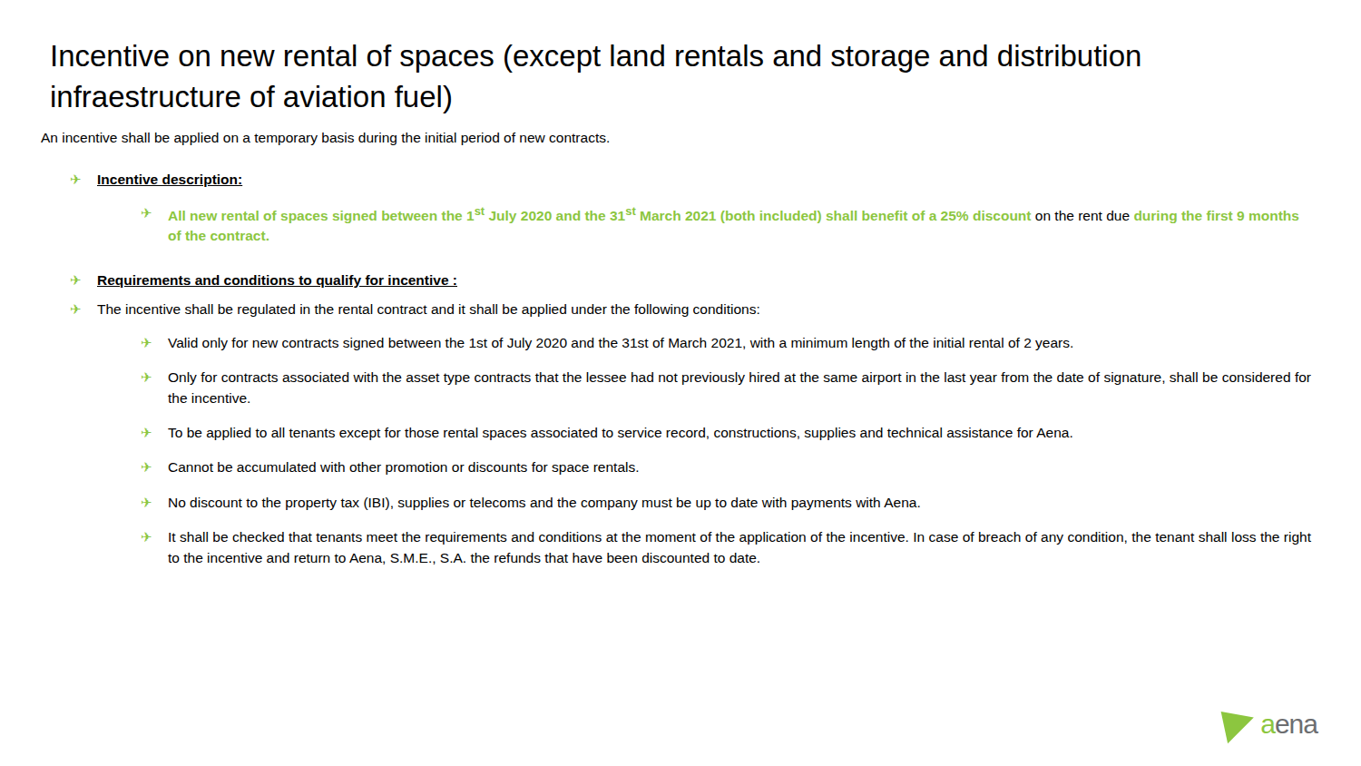Incentive on new rental of spaces (except land rentals and storage and distribution infraestructure of aviation fuel)
An incentive shall be applied on a temporary basis during the initial period of new contracts.
Incentive description:
All new rental of spaces signed between the 1st July 2020 and the 31st March 2021 (both included) shall benefit of a 25% discount on the rent due during the first 9 months of the contract.
Requirements and conditions to qualify for incentive :
The incentive shall be regulated in the rental contract and it shall be applied under the following conditions:
Valid only for new contracts signed between the 1st of July 2020 and the 31st of March 2021, with a minimum length of the initial rental of 2 years.
Only for contracts associated with the asset type contracts that the lessee had not previously hired at the same airport in the last year from the date of signature, shall be considered for the incentive.
To be applied to all tenants except for those rental spaces associated to service record, constructions, supplies and technical assistance for Aena.
Cannot be accumulated with other promotion or discounts for space rentals.
No discount to the property tax (IBI), supplies or telecoms and the company must be up to date with payments with Aena.
It shall be checked that tenants meet the requirements and conditions at the moment of the application of the incentive. In case of breach of any condition, the tenant shall loss the right to the incentive and return to Aena, S.M.E., S.A. the refunds that have been discounted to date.
aena